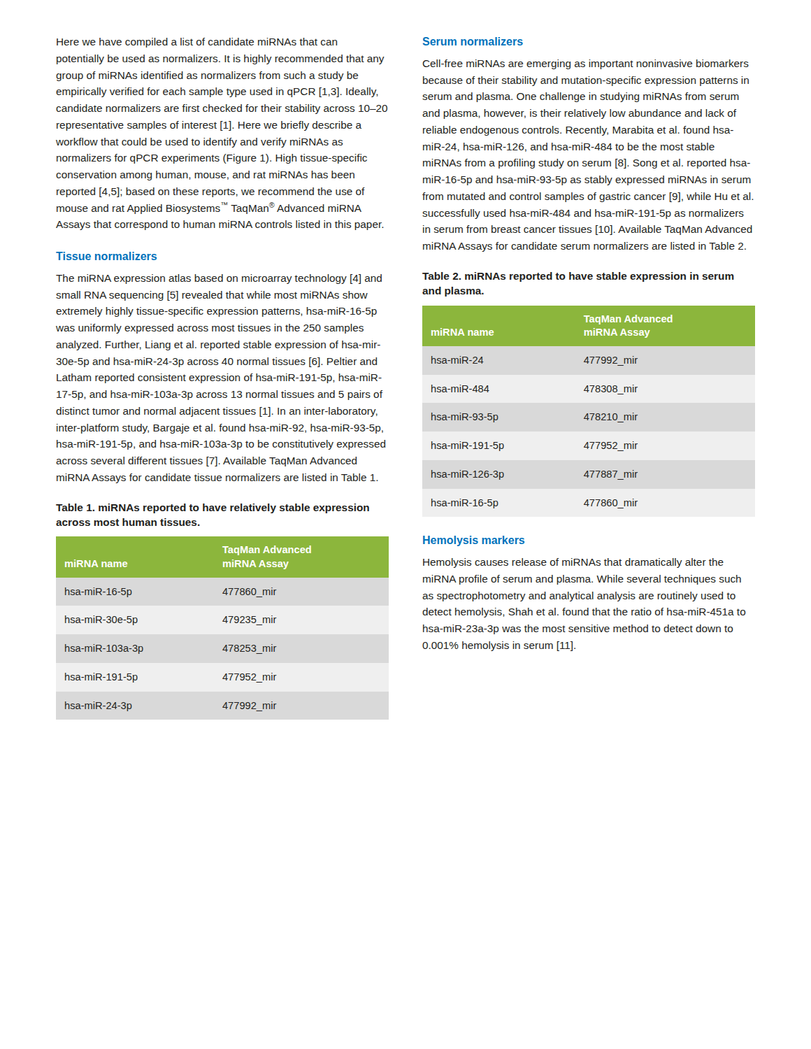Here we have compiled a list of candidate miRNAs that can potentially be used as normalizers. It is highly recommended that any group of miRNAs identified as normalizers from such a study be empirically verified for each sample type used in qPCR [1,3]. Ideally, candidate normalizers are first checked for their stability across 10–20 representative samples of interest [1]. Here we briefly describe a workflow that could be used to identify and verify miRNAs as normalizers for qPCR experiments (Figure 1). High tissue-specific conservation among human, mouse, and rat miRNAs has been reported [4,5]; based on these reports, we recommend the use of mouse and rat Applied Biosystems™ TaqMan® Advanced miRNA Assays that correspond to human miRNA controls listed in this paper.
Tissue normalizers
The miRNA expression atlas based on microarray technology [4] and small RNA sequencing [5] revealed that while most miRNAs show extremely highly tissue-specific expression patterns, hsa-miR-16-5p was uniformly expressed across most tissues in the 250 samples analyzed. Further, Liang et al. reported stable expression of hsa-mir-30e-5p and hsa-miR-24-3p across 40 normal tissues [6]. Peltier and Latham reported consistent expression of hsa-miR-191-5p, hsa-miR-17-5p, and hsa-miR-103a-3p across 13 normal tissues and 5 pairs of distinct tumor and normal adjacent tissues [1]. In an inter-laboratory, inter-platform study, Bargaje et al. found hsa-miR-92, hsa-miR-93-5p, hsa-miR-191-5p, and hsa-miR-103a-3p to be constitutively expressed across several different tissues [7]. Available TaqMan Advanced miRNA Assays for candidate tissue normalizers are listed in Table 1.
Table 1. miRNAs reported to have relatively stable expression across most human tissues.
| miRNA name | TaqMan Advanced miRNA Assay |
| --- | --- |
| hsa-miR-16-5p | 477860_mir |
| hsa-miR-30e-5p | 479235_mir |
| hsa-miR-103a-3p | 478253_mir |
| hsa-miR-191-5p | 477952_mir |
| hsa-miR-24-3p | 477992_mir |
Serum normalizers
Cell-free miRNAs are emerging as important noninvasive biomarkers because of their stability and mutation-specific expression patterns in serum and plasma. One challenge in studying miRNAs from serum and plasma, however, is their relatively low abundance and lack of reliable endogenous controls. Recently, Marabita et al. found hsa-miR-24, hsa-miR-126, and hsa-miR-484 to be the most stable miRNAs from a profiling study on serum [8]. Song et al. reported hsa-miR-16-5p and hsa-miR-93-5p as stably expressed miRNAs in serum from mutated and control samples of gastric cancer [9], while Hu et al. successfully used hsa-miR-484 and hsa-miR-191-5p as normalizers in serum from breast cancer tissues [10]. Available TaqMan Advanced miRNA Assays for candidate serum normalizers are listed in Table 2.
Table 2. miRNAs reported to have stable expression in serum and plasma.
| miRNA name | TaqMan Advanced miRNA Assay |
| --- | --- |
| hsa-miR-24 | 477992_mir |
| hsa-miR-484 | 478308_mir |
| hsa-miR-93-5p | 478210_mir |
| hsa-miR-191-5p | 477952_mir |
| hsa-miR-126-3p | 477887_mir |
| hsa-miR-16-5p | 477860_mir |
Hemolysis markers
Hemolysis causes release of miRNAs that dramatically alter the miRNA profile of serum and plasma. While several techniques such as spectrophotometry and analytical analysis are routinely used to detect hemolysis, Shah et al. found that the ratio of hsa-miR-451a to hsa-miR-23a-3p was the most sensitive method to detect down to 0.001% hemolysis in serum [11].